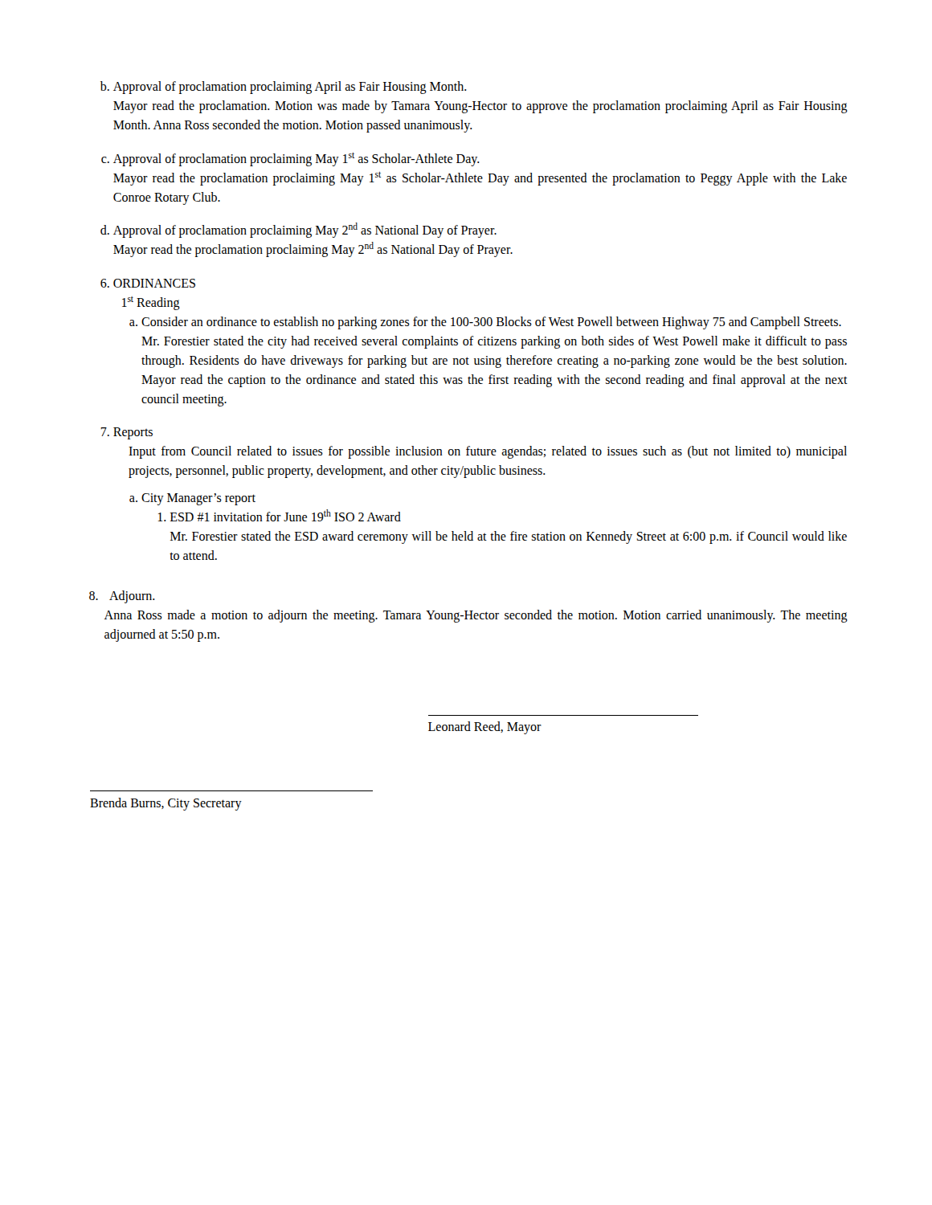Approval of proclamation proclaiming April as Fair Housing Month.
Mayor read the proclamation. Motion was made by Tamara Young-Hector to approve the proclamation proclaiming April as Fair Housing Month. Anna Ross seconded the motion. Motion passed unanimously.
Approval of proclamation proclaiming May 1st as Scholar-Athlete Day.
Mayor read the proclamation proclaiming May 1st as Scholar-Athlete Day and presented the proclamation to Peggy Apple with the Lake Conroe Rotary Club.
Approval of proclamation proclaiming May 2nd as National Day of Prayer.
Mayor read the proclamation proclaiming May 2nd as National Day of Prayer.
ORDINANCES
1st Reading
Consider an ordinance to establish no parking zones for the 100-300 Blocks of West Powell between Highway 75 and Campbell Streets.
Mr. Forestier stated the city had received several complaints of citizens parking on both sides of West Powell make it difficult to pass through. Residents do have driveways for parking but are not using therefore creating a no-parking zone would be the best solution. Mayor read the caption to the ordinance and stated this was the first reading with the second reading and final approval at the next council meeting.
Reports
Input from Council related to issues for possible inclusion on future agendas; related to issues such as (but not limited to) municipal projects, personnel, public property, development, and other city/public business.
City Manager’s report
ESD #1 invitation for June 19th ISO 2 Award
Mr. Forestier stated the ESD award ceremony will be held at the fire station on Kennedy Street at 6:00 p.m. if Council would like to attend.
8. Adjourn.
Anna Ross made a motion to adjourn the meeting. Tamara Young-Hector seconded the motion. Motion carried unanimously. The meeting adjourned at 5:50 p.m.
Leonard Reed, Mayor
Brenda Burns, City Secretary